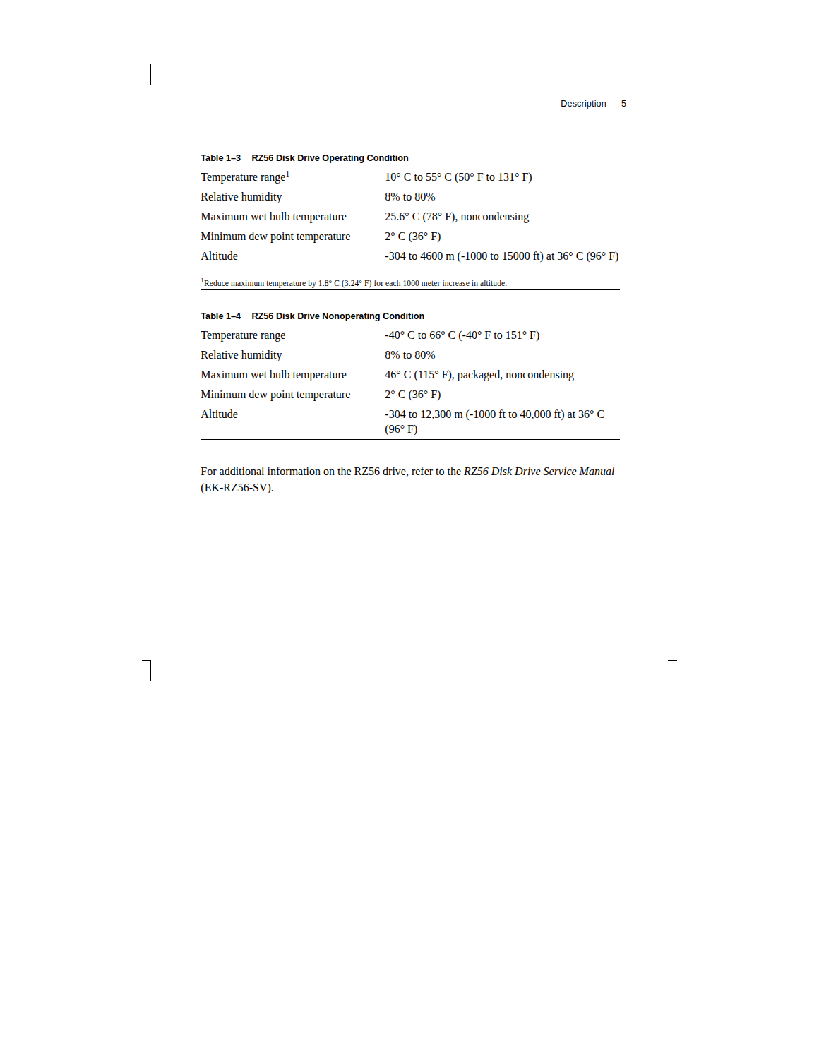Description5
Table 1–3 RZ56 Disk Drive Operating Condition
| Temperature range 1 | 10° C to 55° C (50° F to 131° F) |
| Relative humidity | 8% to 80% |
| Maximum wet bulb temperature | 25.6° C (78° F), noncondensing |
| Minimum dew point temperature | 2° C (36° F) |
| Altitude | -304 to 4600 m (-1000 to 15000 ft) at 36° C (96° F) |
1Reduce maximum temperature by 1.8° C (3.24° F) for each 1000 meter increase in altitude.
Table 1–4 RZ56 Disk Drive Nonoperating Condition
| Temperature range | -40° C to 66° C (-40° F to 151° F) |
| Relative humidity | 8% to 80% |
| Maximum wet bulb temperature | 46° C (115° F), packaged, noncondensing |
| Minimum dew point temperature | 2° C (36° F) |
| Altitude | -304 to 12,300 m (-1000 ft to 40,000 ft) at 36° C (96° F) |
For additional information on the RZ56 drive, refer to the RZ56 Disk Drive Service Manual (EK-RZ56-SV).